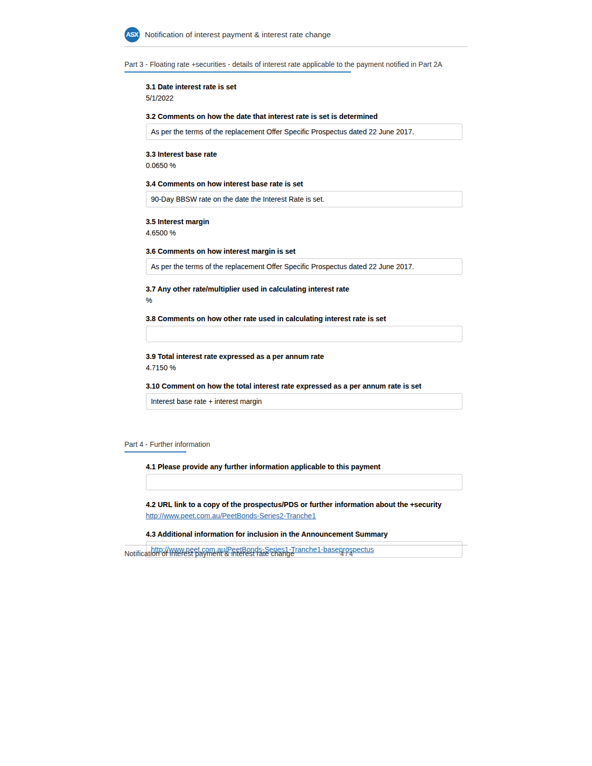ASX
Notification of interest payment & interest rate change
Part 3 - Floating rate +securities - details of interest rate applicable to the payment notified in Part 2A
3.1 Date interest rate is set
5/1/2022
3.2 Comments on how the date that interest rate is set is determined
As per the terms of the replacement Offer Specific Prospectus dated 22 June 2017.
3.3 Interest base rate
0.0650 %
3.4 Comments on how interest base rate is set
90-Day BBSW rate on the date the Interest Rate is set.
3.5 Interest margin
4.6500 %
3.6 Comments on how interest margin is set
As per the terms of the replacement Offer Specific Prospectus dated 22 June 2017.
3.7 Any other rate/multiplier used in calculating interest rate
%
3.8 Comments on how other rate used in calculating interest rate is set
3.9 Total interest rate expressed as a per annum rate
4.7150 %
3.10 Comment on how the total interest rate expressed as a per annum rate is set
Interest base rate + interest margin
Part 4 - Further information
4.1 Please provide any further information applicable to this payment
4.2 URL link to a copy of the prospectus/PDS or further information about the +security
http://www.peet.com.au/PeetBonds-Series2-Tranche1
4.3 Additional information for inclusion in the Announcement Summary
http://www.peet.com.au/PeetBonds-Series1-Tranche1-baseprospectus
Notification of interest payment & interest rate change
4 / 4